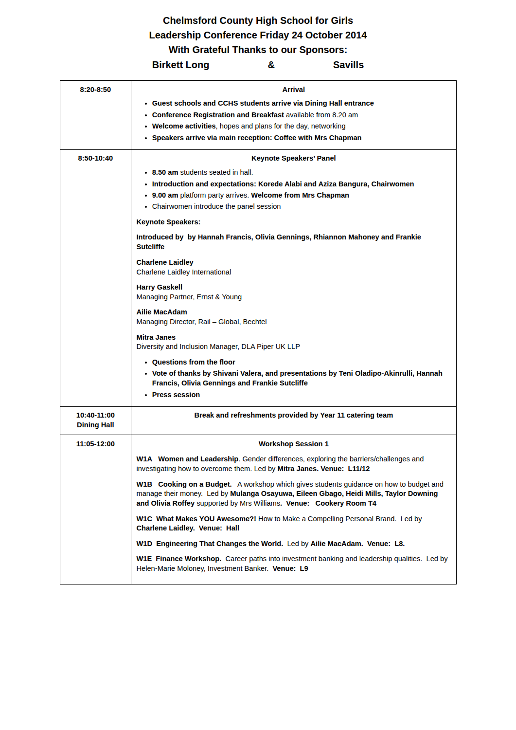Chelmsford County High School for Girls
Leadership Conference Friday 24 October 2014
With Grateful Thanks to our Sponsors:
Birkett Long & Savills
| 8:20-8:50 | Arrival Guest schools and CCHS students arrive via Dining Hall entrance Conference Registration and Breakfast available from 8.20 am Welcome activities , hopes and plans for the day, networking Speakers arrive via main reception: Coffee with Mrs Chapman |
| 8:50-10:40 | Keynote Speakers’ Panel 8.50 am students seated in hall. Introduction and expectations: Korede Alabi and Aziza Bangura, Chairwomen 9.00 am platform party arrives. Welcome from Mrs Chapman Chairwomen introduce the panel session Keynote Speakers: Introduced by by Hannah Francis, Olivia Gennings, Rhiannon Mahoney and Frankie Sutcliffe Charlene Laidley Charlene Laidley International Harry Gaskell Managing Partner, Ernst & Young Ailie MacAdam Managing Director, Rail – Global, Bechtel Mitra Janes Diversity and Inclusion Manager, DLA Piper UK LLP Questions from the floor Vote of thanks by Shivani Valera, and presentations by Teni Oladipo-Akinrulli, Hannah Francis, Olivia Gennings and Frankie Sutcliffe Press session |
| 10:40-11:00 Dining Hall | Break and refreshments provided by Year 11 catering team |
| 11:05-12:00 | Workshop Session 1 W1A Women and Leadership . Gender differences, exploring the barriers/challenges and investigating how to overcome them. Led by Mitra Janes. Venue: L11/12 W1B Cooking on a Budget. A workshop which gives students guidance on how to budget and manage their money. Led by Mulanga Osayuwa, Eileen Gbago, Heidi Mills, Taylor Downing and Olivia Roffey supported by Mrs Williams . Venue: Cookery Room T4 W1C What Makes YOU Awesome?! How to Make a Compelling Personal Brand. Led by Charlene Laidley. Venue: Hall W1D Engineering That Changes the World. Led by Ailie MacAdam. Venue: L8. W1E Finance Workshop. Career paths into investment banking and leadership qualities. Led by Helen-Marie Moloney, Investment Banker. Venue: L9 |